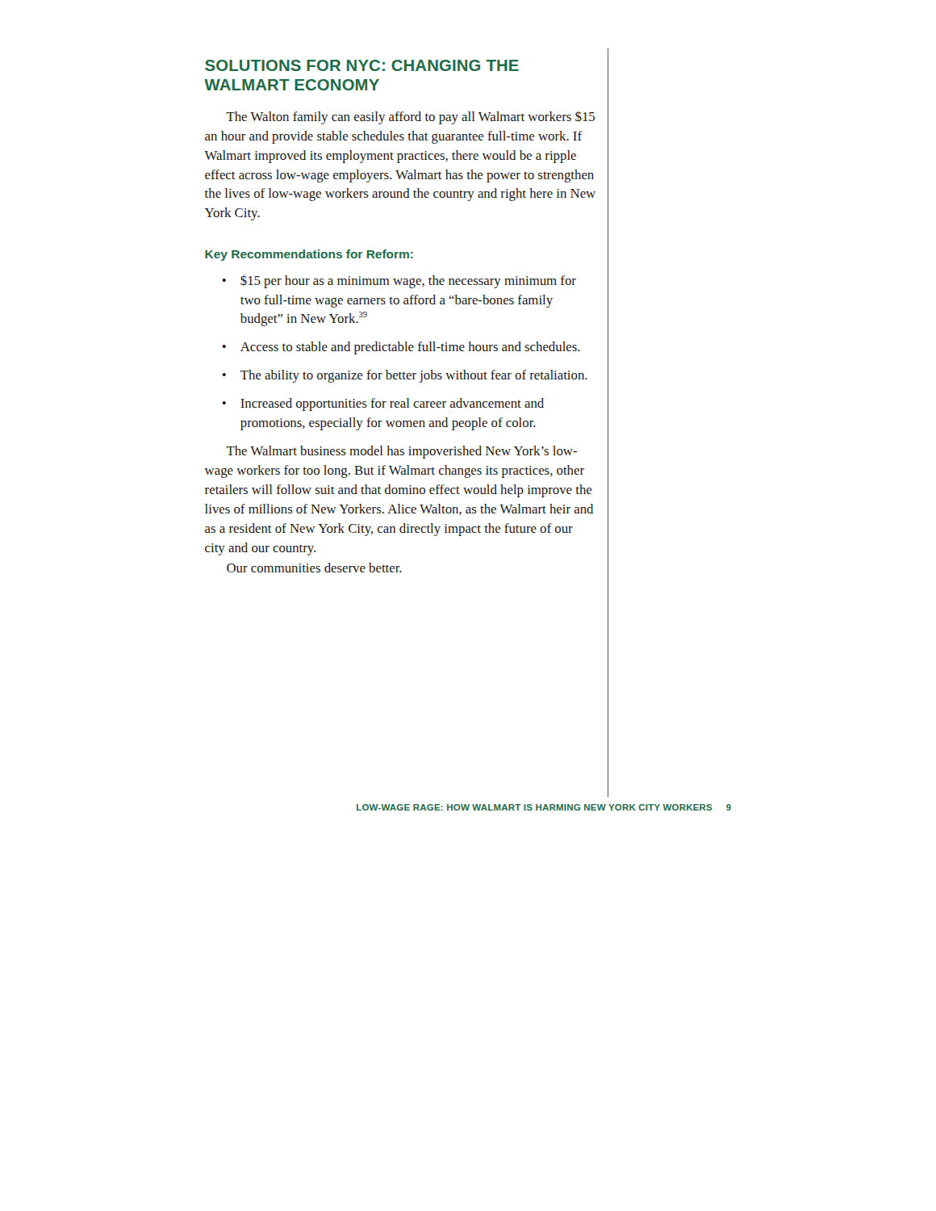SOLUTIONS FOR NYC: CHANGING THE WALMART ECONOMY
The Walton family can easily afford to pay all Walmart workers $15 an hour and provide stable schedules that guarantee full-time work. If Walmart improved its employment practices, there would be a ripple effect across low-wage employers. Walmart has the power to strengthen the lives of low-wage workers around the country and right here in New York City.
Key Recommendations for Reform:
$15 per hour as a minimum wage, the necessary minimum for two full-time wage earners to afford a “bare-bones family budget” in New York.39
Access to stable and predictable full-time hours and schedules.
The ability to organize for better jobs without fear of retaliation.
Increased opportunities for real career advancement and promotions, especially for women and people of color.
The Walmart business model has impoverished New York’s low-wage workers for too long. But if Walmart changes its practices, other retailers will follow suit and that domino effect would help improve the lives of millions of New Yorkers. Alice Walton, as the Walmart heir and as a resident of New York City, can directly impact the future of our city and our country.
Our communities deserve better.
LOW-WAGE RAGE: HOW WALMART IS HARMING NEW YORK CITY WORKERS 9